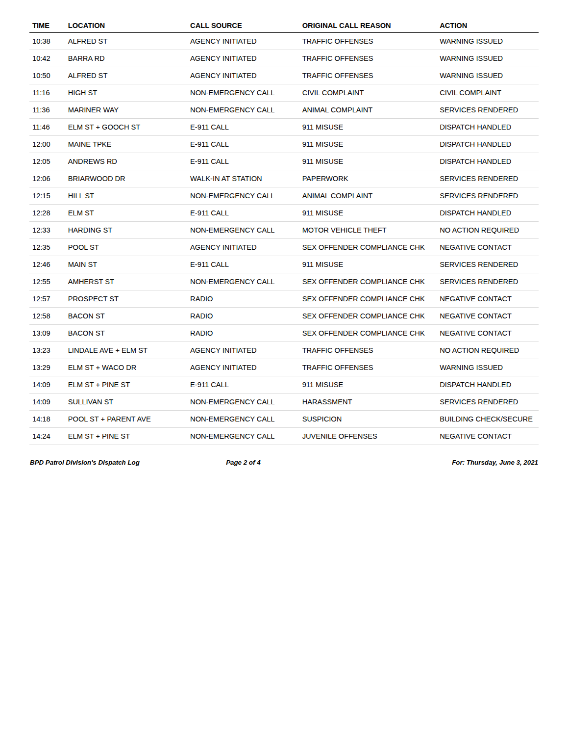| TIME | LOCATION | CALL SOURCE | ORIGINAL CALL REASON | ACTION |
| --- | --- | --- | --- | --- |
| 10:38 | ALFRED ST | AGENCY INITIATED | TRAFFIC OFFENSES | WARNING ISSUED |
| 10:42 | BARRA RD | AGENCY INITIATED | TRAFFIC OFFENSES | WARNING ISSUED |
| 10:50 | ALFRED ST | AGENCY INITIATED | TRAFFIC OFFENSES | WARNING ISSUED |
| 11:16 | HIGH ST | NON-EMERGENCY CALL | CIVIL COMPLAINT | CIVIL COMPLAINT |
| 11:36 | MARINER WAY | NON-EMERGENCY CALL | ANIMAL COMPLAINT | SERVICES RENDERED |
| 11:46 | ELM ST + GOOCH ST | E-911 CALL | 911 MISUSE | DISPATCH HANDLED |
| 12:00 | MAINE TPKE | E-911 CALL | 911 MISUSE | DISPATCH HANDLED |
| 12:05 | ANDREWS RD | E-911 CALL | 911 MISUSE | DISPATCH HANDLED |
| 12:06 | BRIARWOOD DR | WALK-IN AT STATION | PAPERWORK | SERVICES RENDERED |
| 12:15 | HILL ST | NON-EMERGENCY CALL | ANIMAL COMPLAINT | SERVICES RENDERED |
| 12:28 | ELM ST | E-911 CALL | 911 MISUSE | DISPATCH HANDLED |
| 12:33 | HARDING ST | NON-EMERGENCY CALL | MOTOR VEHICLE THEFT | NO ACTION REQUIRED |
| 12:35 | POOL ST | AGENCY INITIATED | SEX OFFENDER COMPLIANCE CHK | NEGATIVE CONTACT |
| 12:46 | MAIN ST | E-911 CALL | 911 MISUSE | SERVICES RENDERED |
| 12:55 | AMHERST ST | NON-EMERGENCY CALL | SEX OFFENDER COMPLIANCE CHK | SERVICES RENDERED |
| 12:57 | PROSPECT ST | RADIO | SEX OFFENDER COMPLIANCE CHK | NEGATIVE CONTACT |
| 12:58 | BACON ST | RADIO | SEX OFFENDER COMPLIANCE CHK | NEGATIVE CONTACT |
| 13:09 | BACON ST | RADIO | SEX OFFENDER COMPLIANCE CHK | NEGATIVE CONTACT |
| 13:23 | LINDALE AVE + ELM ST | AGENCY INITIATED | TRAFFIC OFFENSES | NO ACTION REQUIRED |
| 13:29 | ELM ST + WACO DR | AGENCY INITIATED | TRAFFIC OFFENSES | WARNING ISSUED |
| 14:09 | ELM ST + PINE ST | E-911 CALL | 911 MISUSE | DISPATCH HANDLED |
| 14:09 | SULLIVAN ST | NON-EMERGENCY CALL | HARASSMENT | SERVICES RENDERED |
| 14:18 | POOL ST + PARENT AVE | NON-EMERGENCY CALL | SUSPICION | BUILDING CHECK/SECURE |
| 14:24 | ELM ST + PINE ST | NON-EMERGENCY CALL | JUVENILE OFFENSES | NEGATIVE CONTACT |
| BPD Patrol Division's Dispatch Log | Page 2 of 4 | For: Thursday, June 3, 2021 |